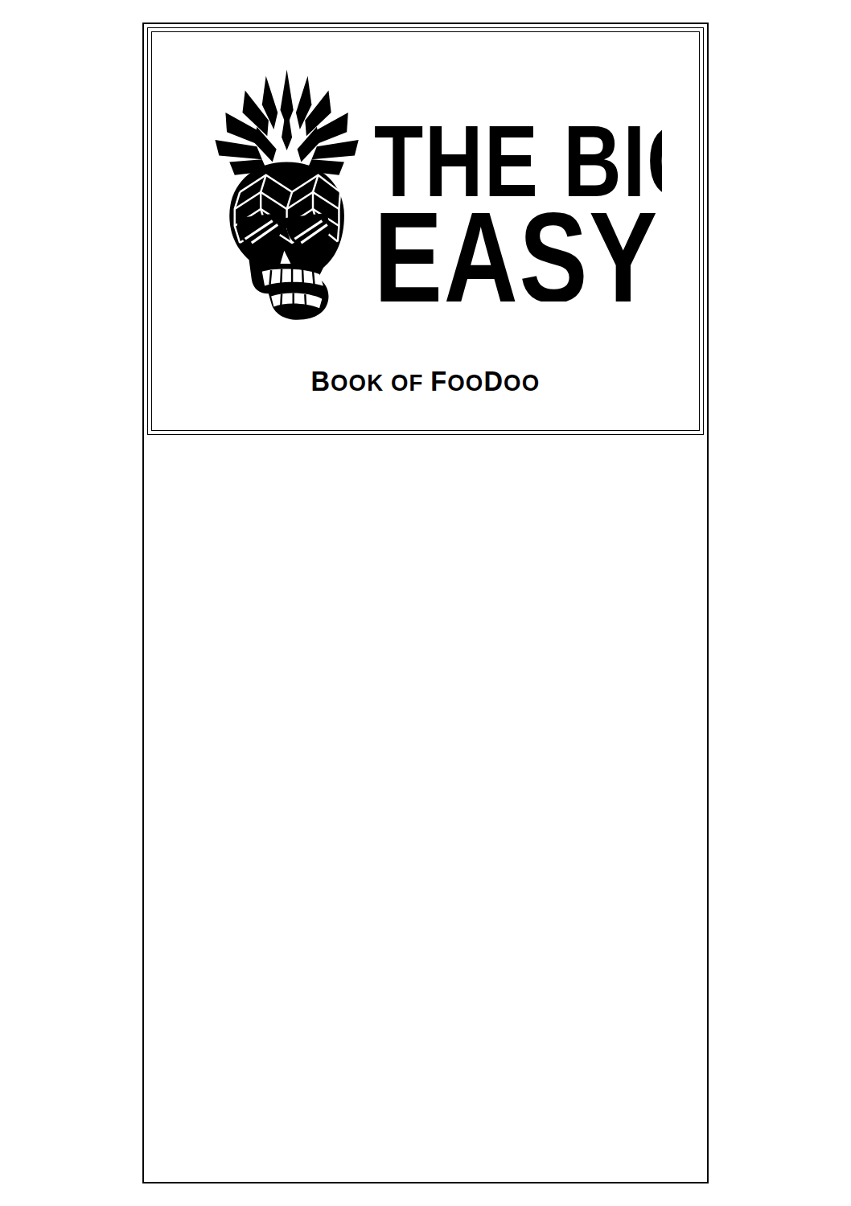THE BIG EASY
Book of FooDoo